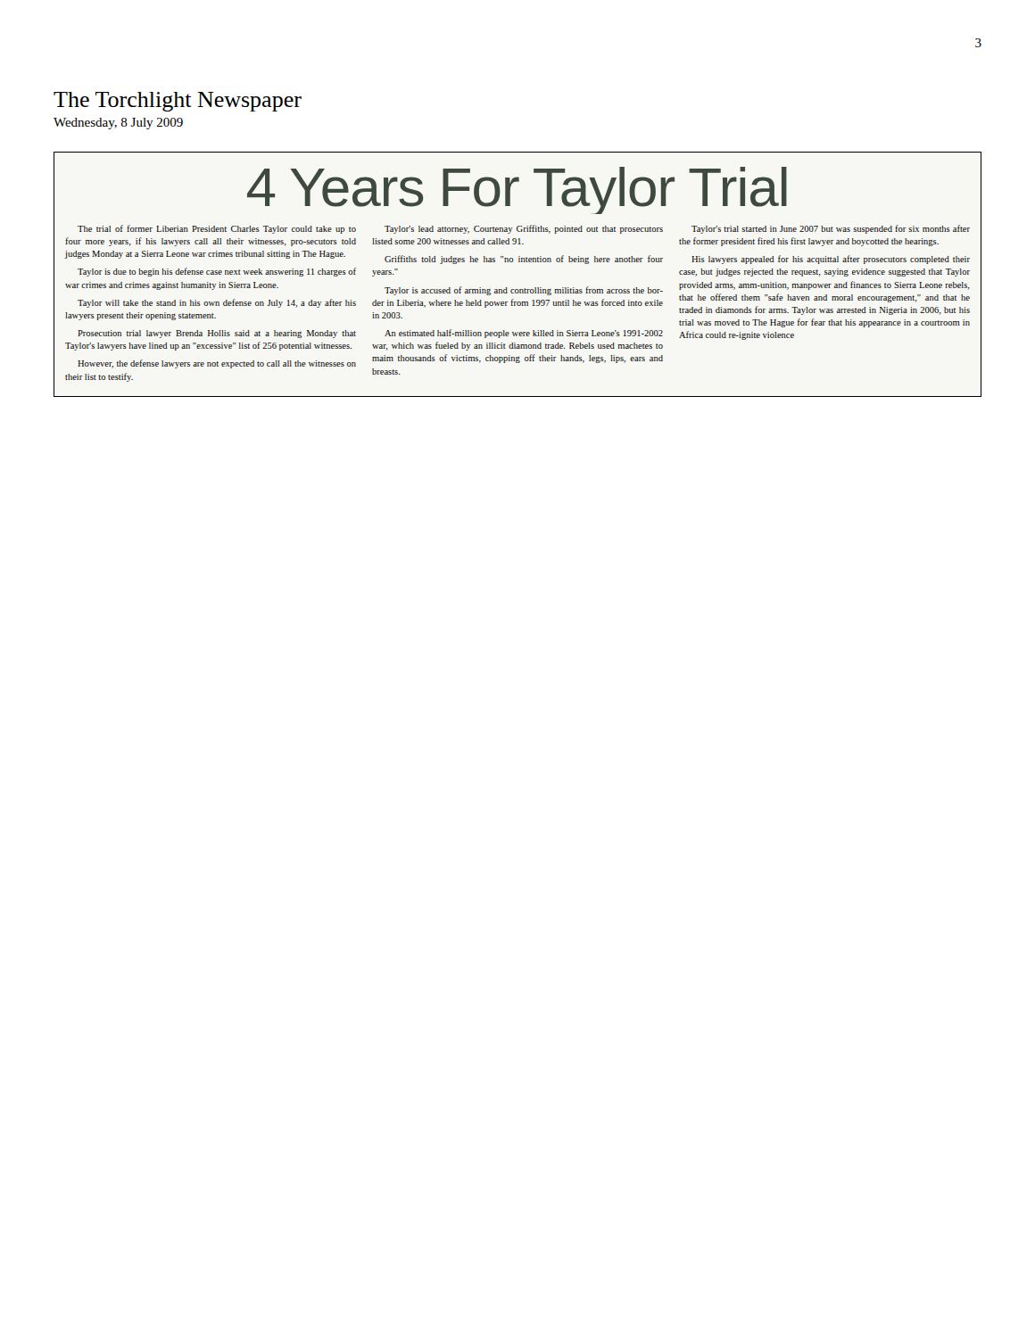3
The Torchlight Newspaper
Wednesday, 8 July 2009
4 Years For Taylor Trial
The trial of former Liberian President Charles Taylor could take up to four more years, if his lawyers call all their witnesses, pro-secutors told judges Monday at a Sierra Leone war crimes tribunal sitting in The Hague.
Taylor is due to begin his defense case next week answering 11 charges of war crimes and crimes against humanity in Sierra Leone.
Taylor will take the stand in his own defense on July 14, a day after his lawyers present their opening statement.
Prosecution trial lawyer Brenda Hollis said at a hearing Monday that Taylor's lawyers have lined up an "excessive" list of 256 potential witnesses.
However, the defense lawyers are not expected to call all the witnesses on their list to testify.
Taylor's lead attorney, Courtenay Griffiths, pointed out that prosecutors listed some 200 witnesses and called 91.
Griffiths told judges he has "no intention of being here another four years."
Taylor is accused of arming and controlling militias from across the border in Liberia, where he held power from 1997 until he was forced into exile in 2003.
An estimated half-million people were killed in Sierra Leone's 1991-2002 war, which was fueled by an illicit diamond trade. Rebels used machetes to maim thousands of victims, chopping off their hands, legs, lips, ears and breasts.
Taylor's trial started in June 2007 but was suspended for six months after the former president fired his first lawyer and boycotted the hearings.
His lawyers appealed for his acquittal after prosecutors completed their case, but judges rejected the request, saying evidence suggested that Taylor provided arms, amm-unition, manpower and finances to Sierra Leone rebels, that he offered them "safe haven and moral encouragement," and that he traded in diamonds for arms. Taylor was arrested in Nigeria in 2006, but his trial was moved to The Hague for fear that his appearance in a courtroom in Africa could re-ignite violence